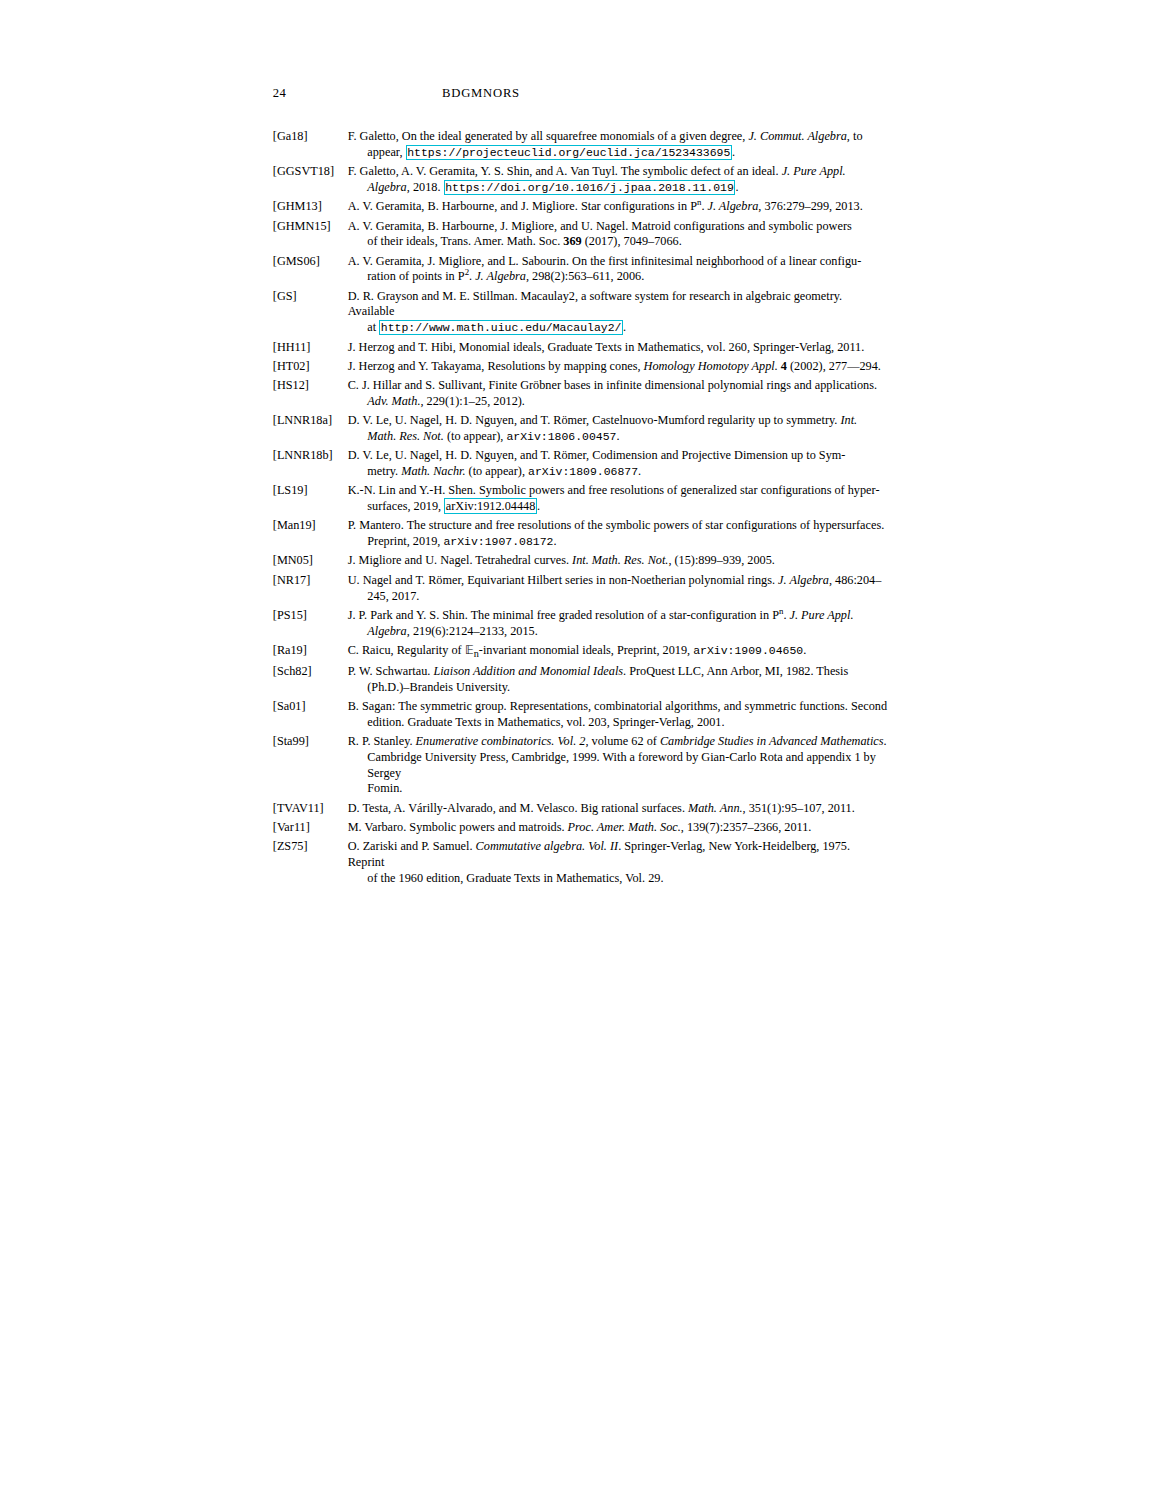24 BDGMNORS
[Ga18]
F. Galetto, On the ideal generated by all squarefree monomials of a given degree, J. Commut. Algebra, to appear, https://projecteuclid.org/euclid.jca/1523433695.
[GGSVT18]
F. Galetto, A. V. Geramita, Y. S. Shin, and A. Van Tuyl. The symbolic defect of an ideal. J. Pure Appl. Algebra, 2018. https://doi.org/10.1016/j.jpaa.2018.11.019.
[GHM13]
A. V. Geramita, B. Harbourne, and J. Migliore. Star configurations in Pn. J. Algebra, 376:279–299, 2013.
[GHMN15]
A. V. Geramita, B. Harbourne, J. Migliore, and U. Nagel. Matroid configurations and symbolic powers of their ideals, Trans. Amer. Math. Soc. 369 (2017), 7049–7066.
[GMS06]
A. V. Geramita, J. Migliore, and L. Sabourin. On the first infinitesimal neighborhood of a linear configu- ration of points in P2. J. Algebra, 298(2):563–611, 2006.
[GS]
D. R. Grayson and M. E. Stillman. Macaulay2, a software system for research in algebraic geometry. Available at http://www.math.uiuc.edu/Macaulay2/.
[HH11]
J. Herzog and T. Hibi, Monomial ideals, Graduate Texts in Mathematics, vol. 260, Springer-Verlag, 2011.
[HT02]
J. Herzog and Y. Takayama, Resolutions by mapping cones, Homology Homotopy Appl. 4 (2002), 277—294.
[HS12]
C. J. Hillar and S. Sullivant, Finite Gröbner bases in infinite dimensional polynomial rings and applications. Adv. Math., 229(1):1–25, 2012).
[LNNR18a]
D. V. Le, U. Nagel, H. D. Nguyen, and T. Römer, Castelnuovo-Mumford regularity up to symmetry. Int. Math. Res. Not. (to appear), arXiv:1806.00457.
[LNNR18b]
D. V. Le, U. Nagel, H. D. Nguyen, and T. Römer, Codimension and Projective Dimension up to Sym- metry. Math. Nachr. (to appear), arXiv:1809.06877.
[LS19]
K.-N. Lin and Y.-H. Shen. Symbolic powers and free resolutions of generalized star configurations of hyper- surfaces, 2019, arXiv:1912.04448.
[Man19]
P. Mantero. The structure and free resolutions of the symbolic powers of star configurations of hypersurfaces. Preprint, 2019, arXiv:1907.08172.
[MN05]
J. Migliore and U. Nagel. Tetrahedral curves. Int. Math. Res. Not., (15):899–939, 2005.
[NR17]
U. Nagel and T. Römer, Equivariant Hilbert series in non-Noetherian polynomial rings. J. Algebra, 486:204– 245, 2017.
[PS15]
J. P. Park and Y. S. Shin. The minimal free graded resolution of a star-configuration in Pn. J. Pure Appl. Algebra, 219(6):2124–2133, 2015.
[Ra19]
C. Raicu, Regularity of 𝔼n-invariant monomial ideals, Preprint, 2019, arXiv:1909.04650.
[Sch82]
P. W. Schwartau. Liaison Addition and Monomial Ideals. ProQuest LLC, Ann Arbor, MI, 1982. Thesis (Ph.D.)–Brandeis University.
[Sa01]
B. Sagan: The symmetric group. Representations, combinatorial algorithms, and symmetric functions. Second edition. Graduate Texts in Mathematics, vol. 203, Springer-Verlag, 2001.
[Sta99]
R. P. Stanley. Enumerative combinatorics. Vol. 2, volume 62 of Cambridge Studies in Advanced Mathematics. Cambridge University Press, Cambridge, 1999. With a foreword by Gian-Carlo Rota and appendix 1 by Sergey Fomin.
[TVAV11]
D. Testa, A. Várilly-Alvarado, and M. Velasco. Big rational surfaces. Math. Ann., 351(1):95–107, 2011.
[Var11]
M. Varbaro. Symbolic powers and matroids. Proc. Amer. Math. Soc., 139(7):2357–2366, 2011.
[ZS75]
O. Zariski and P. Samuel. Commutative algebra. Vol. II. Springer-Verlag, New York-Heidelberg, 1975. Reprint of the 1960 edition, Graduate Texts in Mathematics, Vol. 29.